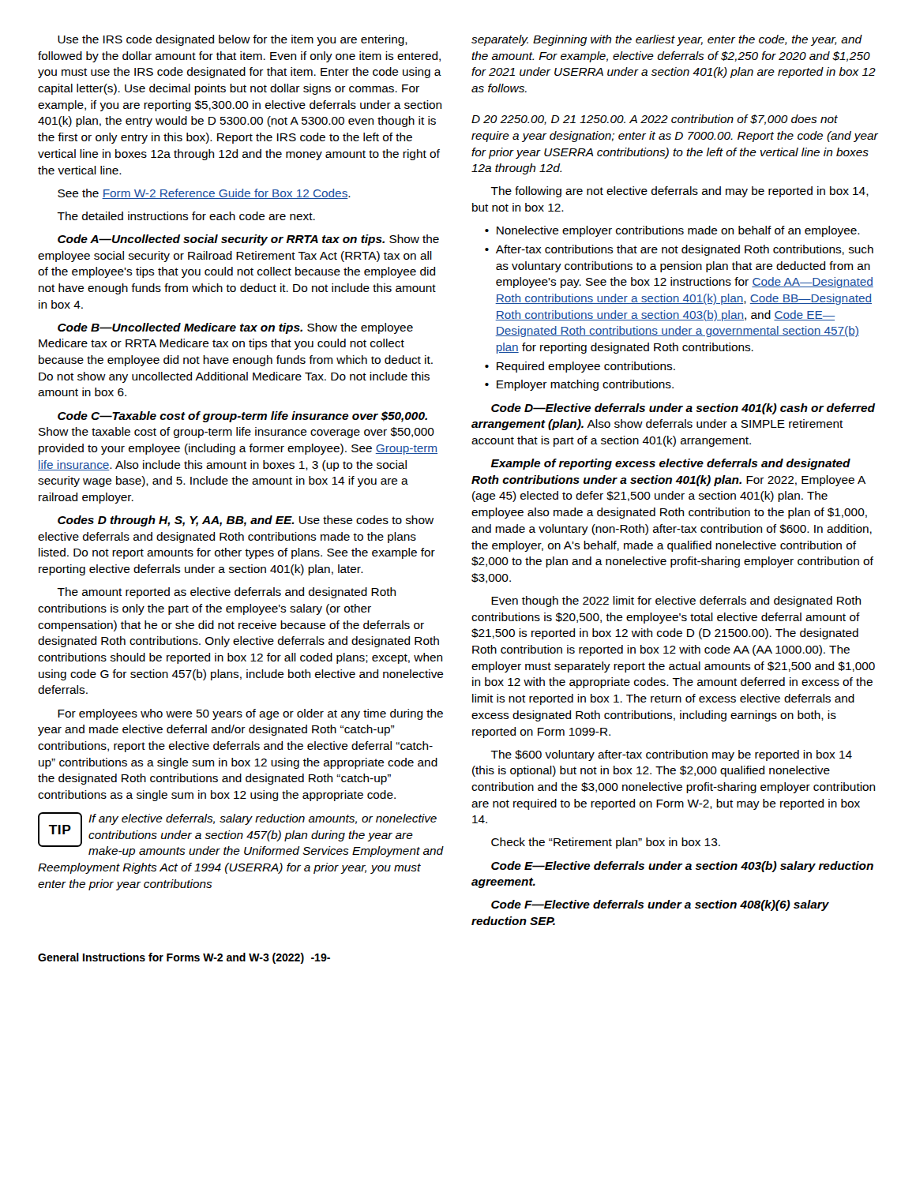Use the IRS code designated below for the item you are entering, followed by the dollar amount for that item. Even if only one item is entered, you must use the IRS code designated for that item. Enter the code using a capital letter(s). Use decimal points but not dollar signs or commas. For example, if you are reporting $5,300.00 in elective deferrals under a section 401(k) plan, the entry would be D 5300.00 (not A 5300.00 even though it is the first or only entry in this box). Report the IRS code to the left of the vertical line in boxes 12a through 12d and the money amount to the right of the vertical line.
See the Form W-2 Reference Guide for Box 12 Codes.
The detailed instructions for each code are next.
Code A—Uncollected social security or RRTA tax on tips. Show the employee social security or Railroad Retirement Tax Act (RRTA) tax on all of the employee's tips that you could not collect because the employee did not have enough funds from which to deduct it. Do not include this amount in box 4.
Code B—Uncollected Medicare tax on tips. Show the employee Medicare tax or RRTA Medicare tax on tips that you could not collect because the employee did not have enough funds from which to deduct it. Do not show any uncollected Additional Medicare Tax. Do not include this amount in box 6.
Code C—Taxable cost of group-term life insurance over $50,000. Show the taxable cost of group-term life insurance coverage over $50,000 provided to your employee (including a former employee). See Group-term life insurance. Also include this amount in boxes 1, 3 (up to the social security wage base), and 5. Include the amount in box 14 if you are a railroad employer.
Codes D through H, S, Y, AA, BB, and EE. Use these codes to show elective deferrals and designated Roth contributions made to the plans listed. Do not report amounts for other types of plans. See the example for reporting elective deferrals under a section 401(k) plan, later.
The amount reported as elective deferrals and designated Roth contributions is only the part of the employee's salary (or other compensation) that he or she did not receive because of the deferrals or designated Roth contributions. Only elective deferrals and designated Roth contributions should be reported in box 12 for all coded plans; except, when using code G for section 457(b) plans, include both elective and nonelective deferrals.
For employees who were 50 years of age or older at any time during the year and made elective deferral and/or designated Roth “catch-up” contributions, report the elective deferrals and the elective deferral “catch-up” contributions as a single sum in box 12 using the appropriate code and the designated Roth contributions and designated Roth “catch-up” contributions as a single sum in box 12 using the appropriate code.
TIP
If any elective deferrals, salary reduction amounts, or nonelective contributions under a section 457(b) plan during the year are make-up amounts under the Uniformed Services Employment and Reemployment Rights Act of 1994 (USERRA) for a prior year, you must enter the prior year contributions
separately. Beginning with the earliest year, enter the code, the year, and the amount. For example, elective deferrals of $2,250 for 2020 and $1,250 for 2021 under USERRA under a section 401(k) plan are reported in box 12 as follows.
D 20 2250.00, D 21 1250.00. A 2022 contribution of $7,000 does not require a year designation; enter it as D 7000.00. Report the code (and year for prior year USERRA contributions) to the left of the vertical line in boxes 12a through 12d.
The following are not elective deferrals and may be reported in box 14, but not in box 12.
Nonelective employer contributions made on behalf of an employee.
After-tax contributions that are not designated Roth contributions, such as voluntary contributions to a pension plan that are deducted from an employee's pay. See the box 12 instructions for Code AA—Designated Roth contributions under a section 401(k) plan, Code BB—Designated Roth contributions under a section 403(b) plan, and Code EE—Designated Roth contributions under a governmental section 457(b) plan for reporting designated Roth contributions.
Required employee contributions.
Employer matching contributions.
Code D—Elective deferrals under a section 401(k) cash or deferred arrangement (plan). Also show deferrals under a SIMPLE retirement account that is part of a section 401(k) arrangement.
Example of reporting excess elective deferrals and designated Roth contributions under a section 401(k) plan. For 2022, Employee A (age 45) elected to defer $21,500 under a section 401(k) plan. The employee also made a designated Roth contribution to the plan of $1,000, and made a voluntary (non-Roth) after-tax contribution of $600. In addition, the employer, on A's behalf, made a qualified nonelective contribution of $2,000 to the plan and a nonelective profit-sharing employer contribution of $3,000.
Even though the 2022 limit for elective deferrals and designated Roth contributions is $20,500, the employee's total elective deferral amount of $21,500 is reported in box 12 with code D (D 21500.00). The designated Roth contribution is reported in box 12 with code AA (AA 1000.00). The employer must separately report the actual amounts of $21,500 and $1,000 in box 12 with the appropriate codes. The amount deferred in excess of the limit is not reported in box 1. The return of excess elective deferrals and excess designated Roth contributions, including earnings on both, is reported on Form 1099-R.
The $600 voluntary after-tax contribution may be reported in box 14 (this is optional) but not in box 12. The $2,000 qualified nonelective contribution and the $3,000 nonelective profit-sharing employer contribution are not required to be reported on Form W-2, but may be reported in box 14.
Check the “Retirement plan” box in box 13.
Code E—Elective deferrals under a section 403(b) salary reduction agreement.
Code F—Elective deferrals under a section 408(k)(6) salary reduction SEP.
General Instructions for Forms W-2 and W-3 (2022)-19-